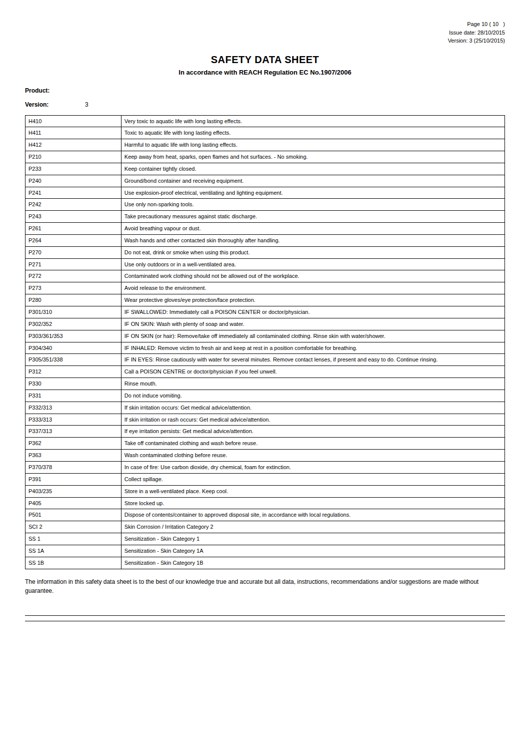Page 10 ( 10 )
Issue date: 28/10/2015
Version: 3 (25/10/2015)
SAFETY DATA SHEET
In accordance with REACH Regulation EC No.1907/2006
Product:
Version: 3
| H410 | Very toxic to aquatic life with long lasting effects. |
| H411 | Toxic to aquatic life with long lasting effects. |
| H412 | Harmful to aquatic life with long lasting effects. |
| P210 | Keep away from heat, sparks, open flames and hot surfaces. - No smoking. |
| P233 | Keep container tightly closed. |
| P240 | Ground/bond container and receiving equipment. |
| P241 | Use explosion-proof electrical, ventilating and lighting equipment. |
| P242 | Use only non-sparking tools. |
| P243 | Take precautionary measures against static discharge. |
| P261 | Avoid breathing vapour or dust. |
| P264 | Wash hands and other contacted skin thoroughly after handling. |
| P270 | Do not eat, drink or smoke when using this product. |
| P271 | Use only outdoors or in a well-ventilated area. |
| P272 | Contaminated work clothing should not be allowed out of the workplace. |
| P273 | Avoid release to the environment. |
| P280 | Wear protective gloves/eye protection/face protection. |
| P301/310 | IF SWALLOWED: Immediately call a POISON CENTER or doctor/physician. |
| P302/352 | IF ON SKIN: Wash with plenty of soap and water. |
| P303/361/353 | IF ON SKIN (or hair): Remove/take off immediately all contaminated clothing. Rinse skin with water/shower. |
| P304/340 | IF INHALED: Remove victim to fresh air and keep at rest in a position comfortable for breathing. |
| P305/351/338 | IF IN EYES: Rinse cautiously with water for several minutes. Remove contact lenses, if present and easy to do. Continue rinsing. |
| P312 | Call a POISON CENTRE or doctor/physician if you feel unwell. |
| P330 | Rinse mouth. |
| P331 | Do not induce vomiting. |
| P332/313 | If skin irritation occurs: Get medical advice/attention. |
| P333/313 | If skin irritation or rash occurs: Get medical advice/attention. |
| P337/313 | If eye irritation persists: Get medical advice/attention. |
| P362 | Take off contaminated clothing and wash before reuse. |
| P363 | Wash contaminated clothing before reuse. |
| P370/378 | In case of fire: Use carbon dioxide, dry chemical, foam for extinction. |
| P391 | Collect spillage. |
| P403/235 | Store in a well-ventilated place. Keep cool. |
| P405 | Store locked up. |
| P501 | Dispose of contents/container to approved disposal site, in accordance with local regulations. |
| SCI 2 | Skin Corrosion / Irritation Category 2 |
| SS 1 | Sensitization - Skin Category 1 |
| SS 1A | Sensitization - Skin Category 1A |
| SS 1B | Sensitization - Skin Category 1B |
The information in this safety data sheet is to the best of our knowledge true and accurate but all data, instructions, recommendations and/or suggestions are made without guarantee.